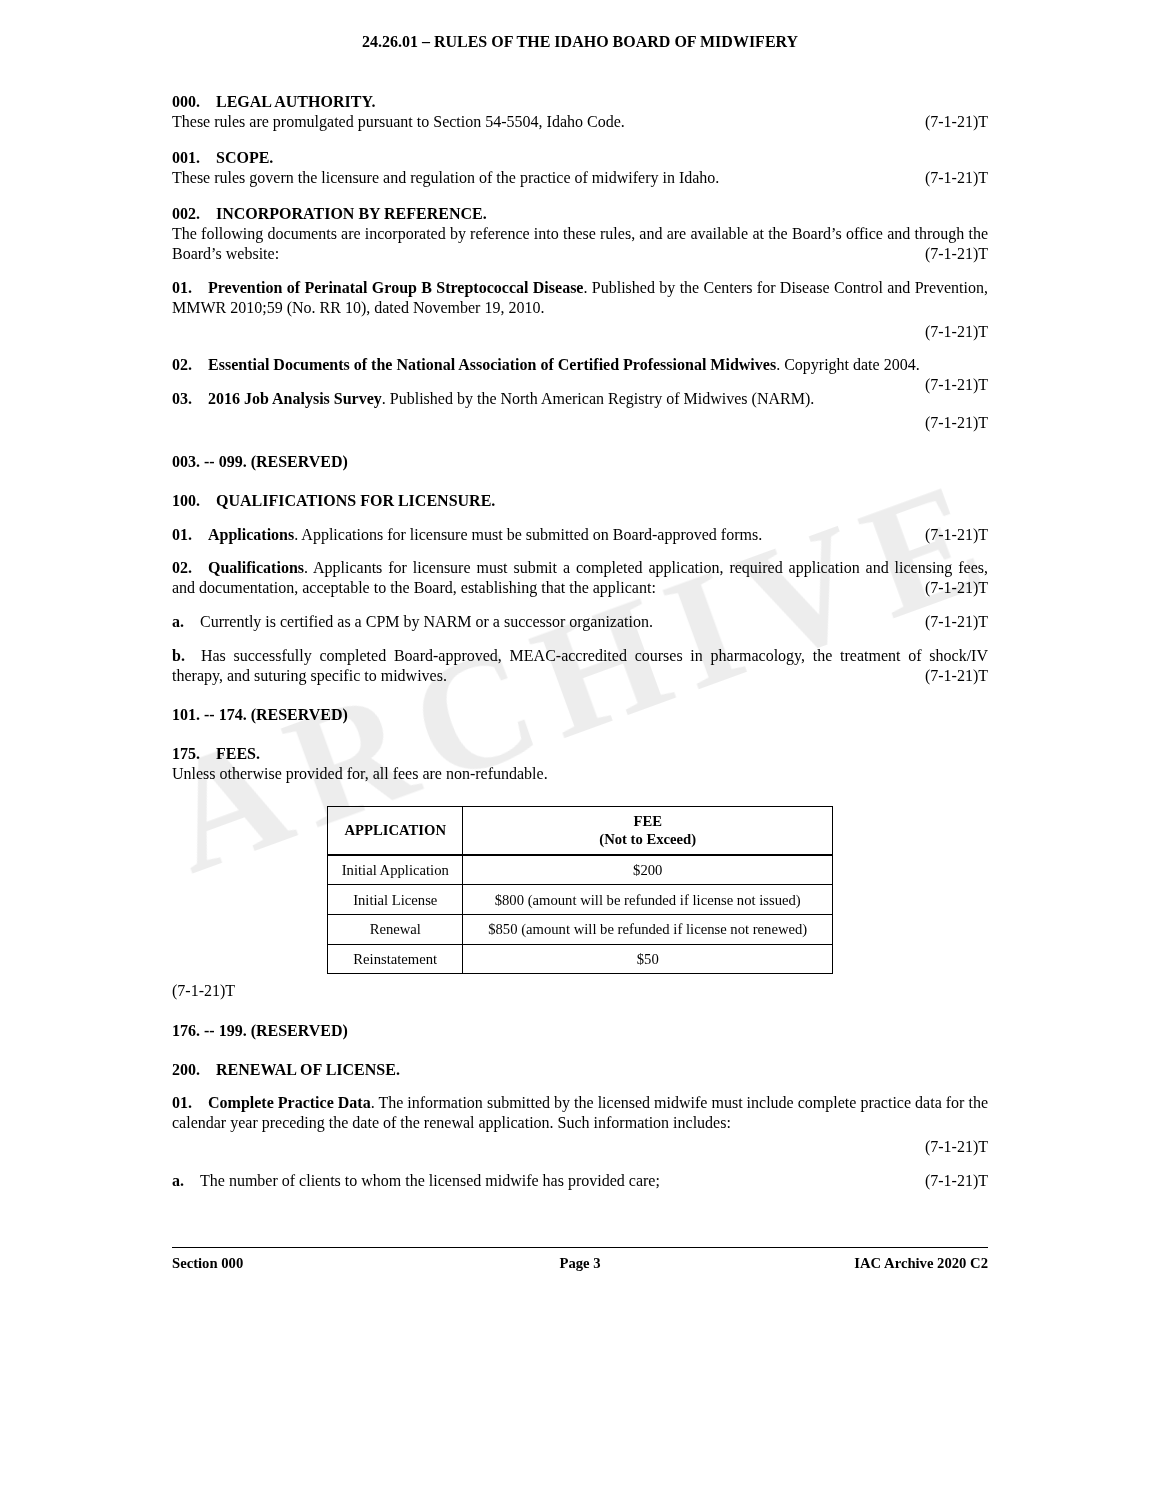ARCHIVE
24.26.01 – RULES OF THE IDAHO BOARD OF MIDWIFERY
000. LEGAL AUTHORITY.
These rules are promulgated pursuant to Section 54-5504, Idaho Code.(7-1-21)T
001. SCOPE.
These rules govern the licensure and regulation of the practice of midwifery in Idaho.(7-1-21)T
002. INCORPORATION BY REFERENCE.
The following documents are incorporated by reference into these rules, and are available at the Board’s office and through the Board’s website:(7-1-21)T
01. Prevention of Perinatal Group B Streptococcal Disease. Published by the Centers for Disease Control and Prevention, MMWR 2010;59 (No. RR 10), dated November 19, 2010.
(7-1-21)T
02. Essential Documents of the National Association of Certified Professional Midwives. Copyright date 2004.(7-1-21)T
03. 2016 Job Analysis Survey. Published by the North American Registry of Midwives (NARM).
(7-1-21)T
003. -- 099. (RESERVED)
100. QUALIFICATIONS FOR LICENSURE.
01. Applications. Applications for licensure must be submitted on Board-approved forms.(7-1-21)T
02. Qualifications. Applicants for licensure must submit a completed application, required application and licensing fees, and documentation, acceptable to the Board, establishing that the applicant:(7-1-21)T
a. Currently is certified as a CPM by NARM or a successor organization.(7-1-21)T
b. Has successfully completed Board-approved, MEAC-accredited courses in pharmacology, the treatment of shock/IV therapy, and suturing specific to midwives.(7-1-21)T
101. -- 174. (RESERVED)
175. FEES.
Unless otherwise provided for, all fees are non-refundable.
| APPLICATION | FEE (Not to Exceed) |
| --- | --- |
| Initial Application | $200 |
| Initial License | $800 (amount will be refunded if license not issued) |
| Renewal | $850 (amount will be refunded if license not renewed) |
| Reinstatement | $50 |
(7-1-21)T
176. -- 199. (RESERVED)
200. RENEWAL OF LICENSE.
01. Complete Practice Data. The information submitted by the licensed midwife must include complete practice data for the calendar year preceding the date of the renewal application. Such information includes:
(7-1-21)T
a. The number of clients to whom the licensed midwife has provided care;(7-1-21)T
Section 000
Page 3
IAC Archive 2020 C2